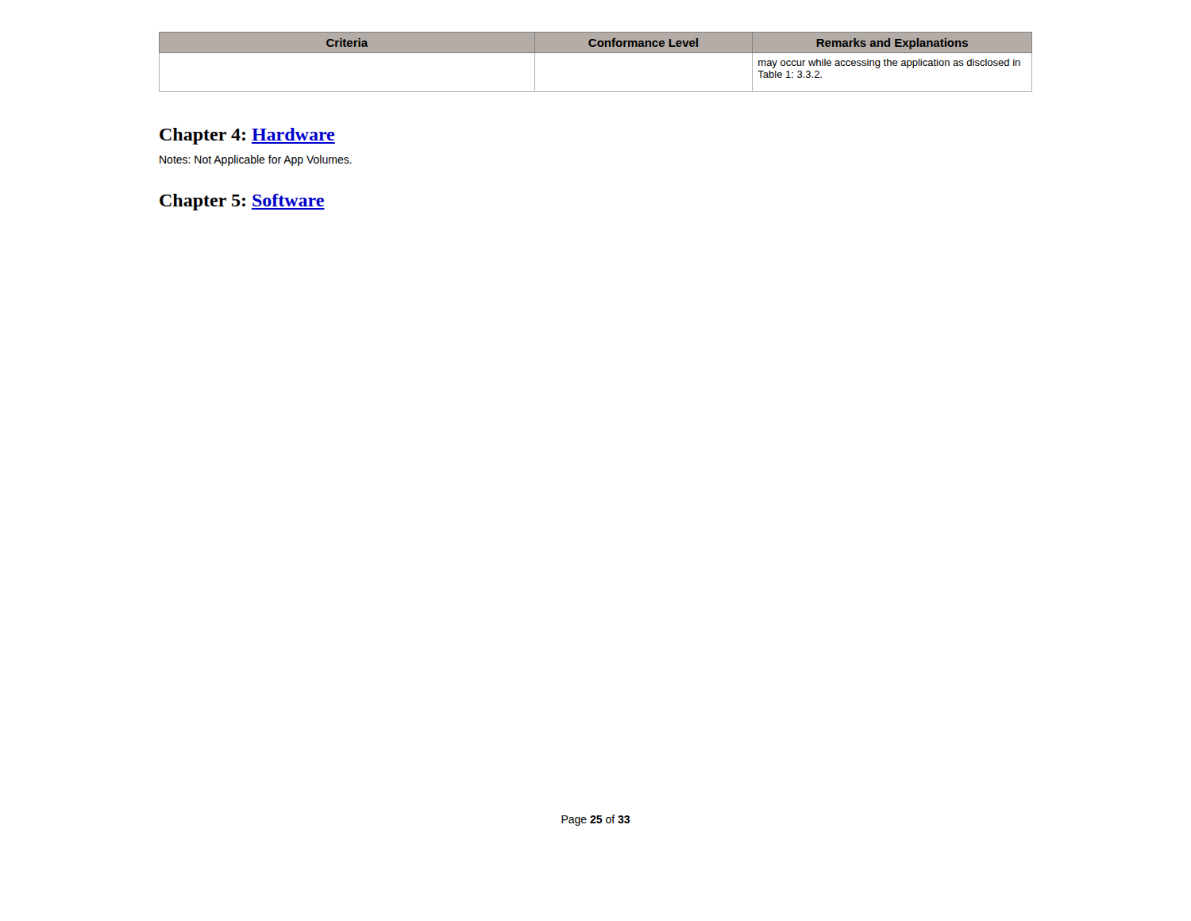| Criteria | Conformance Level | Remarks and Explanations |
| --- | --- | --- |
| | | may occur while accessing the application as disclosed in Table 1: 3.3.2. |
Chapter 4: Hardware
Notes: Not Applicable for App Volumes.
Chapter 5: Software
Page 25 of 33